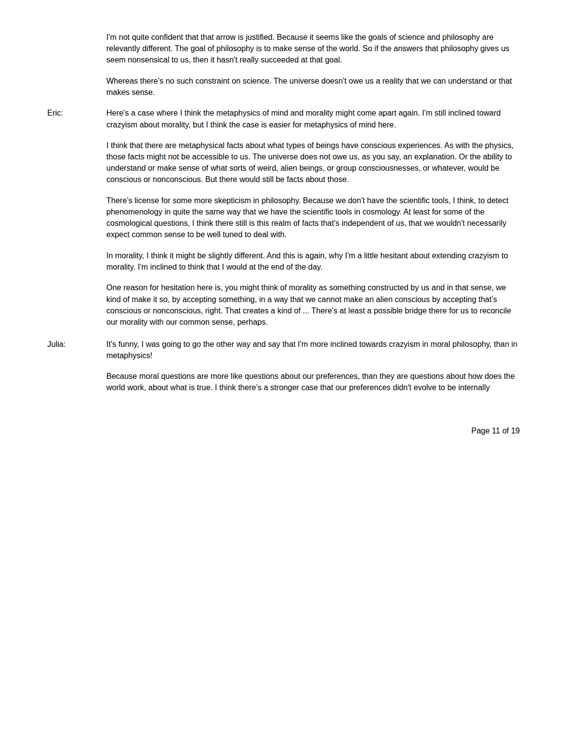I'm not quite confident that that arrow is justified. Because it seems like the goals of science and philosophy are relevantly different. The goal of philosophy is to make sense of the world. So if the answers that philosophy gives us seem nonsensical to us, then it hasn't really succeeded at that goal.
Whereas there's no such constraint on science. The universe doesn't owe us a reality that we can understand or that makes sense.
Eric:
Here's a case where I think the metaphysics of mind and morality might come apart again. I'm still inclined toward crazyism about morality, but I think the case is easier for metaphysics of mind here.
I think that there are metaphysical facts about what types of beings have conscious experiences. As with the physics, those facts might not be accessible to us. The universe does not owe us, as you say, an explanation. Or the ability to understand or make sense of what sorts of weird, alien beings, or group consciousnesses, or whatever, would be conscious or nonconscious. But there would still be facts about those.
There's license for some more skepticism in philosophy. Because we don't have the scientific tools, I think, to detect phenomenology in quite the same way that we have the scientific tools in cosmology. At least for some of the cosmological questions, I think there still is this realm of facts that's independent of us, that we wouldn't necessarily expect common sense to be well tuned to deal with.
In morality, I think it might be slightly different. And this is again, why I'm a little hesitant about extending crazyism to morality. I'm inclined to think that I would at the end of the day.
One reason for hesitation here is, you might think of morality as something constructed by us and in that sense, we kind of make it so, by accepting something, in a way that we cannot make an alien conscious by accepting that's conscious or nonconscious, right. That creates a kind of ... There's at least a possible bridge there for us to reconcile our morality with our common sense, perhaps.
Julia:
It's funny, I was going to go the other way and say that I'm more inclined towards crazyism in moral philosophy, than in metaphysics!
Because moral questions are more like questions about our preferences, than they are questions about how does the world work, about what is true. I think there's a stronger case that our preferences didn't evolve to be internally
Page 11 of 19